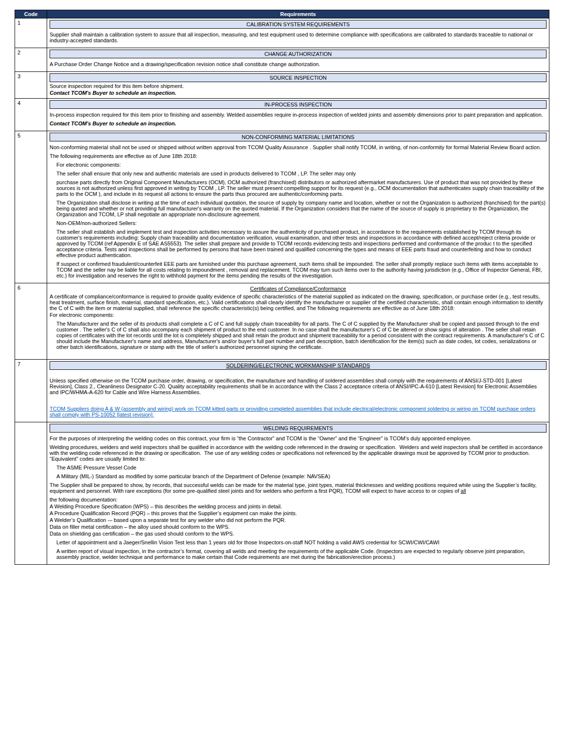| Code | Requirements |
| --- | --- |
| 1 | CALIBRATION SYSTEM REQUIREMENTS Supplier shall maintain a calibration system to assure that all inspection, measuring, and test equipment used to determine compliance with specifications are calibrated to standards traceable to national or industry-accepted standards. |
| 2 | CHANGE AUTHORIZATION A Purchase Order Change Notice and a drawing/specification revision notice shall constitute change authorization. |
| 3 | SOURCE INSPECTION Source inspection required for this item before shipment. Contact TCOM's Buyer to schedule an inspection. |
| 4 | IN-PROCESS INSPECTION In-process inspection required for this item prior to finishing and assembly. Welded assemblies require in-process inspection of welded joints and assembly dimensions prior to paint preparation and application. Contact TCOM's Buyer to schedule an inspection. |
| 5 | NON-CONFORMING MATERIAL LIMITATIONS Non-conforming material shall not be used or shipped without written approval from TCOM Quality Assurance . Supplier shall notify TCOM, in writing, of non-conformity for formal Material Review Board action. The following requirements are effective as of June 18th 2018: For electronic components: The seller shall ensure that only new and authentic materials are used in products delivered to TCOM , LP. The seller may only purchase parts directly from Original Component Manufacturers (OCM), OCM authorized (franchised) distributors or authorized aftermarket manufacturers. Use of product that was not provided by these sources is not authorized unless first approved in writing by TCOM , LP. The seller must present compelling support for its request (e.g., OCM documentation that authenticates supply chain traceability of the parts to the OCM ), and include in its request all actions to ensure the parts thus procured are authentic/conforming parts. The Organization shall disclose in writing at the time of each individual quotation, the source of supply by company name and location, whether or not the Organization is authorized (franchised) for the part(s) being quoted and whether or not providing full manufacturer's warranty on the quoted material. If the Organization considers that the name of the source of supply is proprietary to the Organization, the Organization and TCOM, LP shall negotiate an appropriate non-disclosure agreement. Non-OEM/non-authorized Sellers: The seller shall establish and implement test and inspection activities necessary to assure the authenticity of purchased product, in accordance to the requirements established by TCOM through its customer's requirements including: Supply chain traceability and documentation verification, visual examination, and other tests and inspections in accordance with defined accept/reject criteria provide or approved by TCOM (ref Appendix E of SAE AS5553). The seller shall prepare and provide to TCOM records evidencing tests and inspections performed and conformance of the produc t to the specified acceptance criteria. Tests and inspections shall be performed by persons that have been trained and qualified concerning the types and means of EEE parts fraud and counterfeiting and how to conduct effective product authentication. If suspect or confirmed fraudulent/counterfeit EEE parts are furnished under this purchase agreement, such items shall be impounded. The seller shall promptly replace such items with items acceptable to TCOM and the seller nay be liable for all costs relating to impoundment , removal and replacement. TCOM may turn such items over to the authority having jurisdiction (e.g., Office of Inspector General, FBI, etc.) for investigation and reserves the right to withhold payment for the items pending the results of the investigation. |
| 6 | Certificates of Compliance/Conformance A certificate of compliance/conformance is required to provide quality evidence of specific characteristics of the material supplied as indicated on the drawing, specification, or purchase order (e.g., test results, heat treatment, surface finish, material, standard specification, etc.). Valid certifications shall clearly identify the manufacturer or supplier of the certified characteristic, shall contain enough information to identify the C of C with the item or material supplied, shall reference the specific characteristic(s) being certified, and The following requirements are effective as of June 18th 2018: For electronic components: The Manufacturer and the seller of its products shall complete a C of C and full supply chain traceability for all parts. The C of C supplied by the Manufacturer shall be copied and passed through to the end customer . The seller's C of C shall also accompany each shipment of product to the end customer. In no case shall the manufacturer's C of C be altered or show signs of alteration . The seller shall retain copies of certificates with the lot records until the lot is completely shipped and shall retain the product and shipment traceability for a period consistent with the contract requirements. A manufacturer's C of C should include the Manufacturer's name and address, Manufacturer's and/or buyer's full part number and part description, batch identification for the item(s) such as date codes, lot codes, serializations or other batch identifications, signature or stamp with the title of seller's authorized personnel signing the certificate. |
| 7 | SOLDERING/ELECTRONIC WORKMANSHIP STANDARDS Unless specified otherwise on the TCOM purchase order, drawing, or specification, the manufacture and handling of soldered assemblies shall comply with the requirements of ANSI/J-STD-001 [Latest Revision], Class 2., Cleanliness Designator C-20. Quality acceptability requirements shall be in accordance with the Class 2 acceptance criteria of ANSI/IPC-A-610 [Latest Revision] for Electronic Assemblies and IPC/WHMA-A-620 for Cable and Wire Harness Assemblies. TCOM Suppliers doing A & W (assembly and wiring) work on TCOM kitted parts or providing completed assemblies that include electrical/electronic component soldering or wiring on TCOM purchase orders shall comply with PS-10052 [latest revision]. |
| | WELDING REQUIREMENTS For the purposes of interpreting the welding codes on this contract, your firm is “the Contractor” and TCOM is the “Owner” and the “Engineer” is TCOM’s duly appointed employee. Welding procedures, welders and weld inspectors shall be qualified in accordance with the welding code referenced in the drawing or specification. Welders and weld inspectors shall be certified in accordance with the welding code referenced in the drawing or specification. The use of any welding codes or specifications not referenced by the applicable drawings must be approved by TCOM prior to production. “Equivalent” codes are usually limited to: The ASME Pressure Vessel Code A Military (MIL-) Standard as modified by some particular branch of the Department of Defense (example: NAVSEA) The Supplier shall be prepared to show, by records, that successful welds can be made for the material type, joint types, material thicknesses and welding positions required while using the Supplier’s facility, equipment and personnel. With rare exceptions (for some pre-qualified steel joints and for welders who perform a first PQR), TCOM will expect to have access to or copies of all the following documentation: A Welding Procedure Specification (WPS) – this describes the welding process and joints in detail. A Procedure Qualification Record (PQR) – this proves that the Supplier’s equipment can make the joints. A Welder’s Qualification -– based upon a separate test for any welder who did not perform the PQR. Data on filler metal certification – the alloy used should conform to the WPS. Data on shielding gas certification – the gas used should conform to the WPS. Letter of appointment and a Jaeger/Snellin Vision Test less than 1 years old for those Inspectors-on-staff NOT holding a valid AWS credential for SCWI/CWI/CAWI A written report of visual inspection, in the contractor’s format, covering all welds and meeting the requirements of the applicable Code. (Inspectors are expected to regularly observe joint preparation, assembly practice, welder technique and performance to make certain that Code requirements are met during the fabrication/erection process.) |